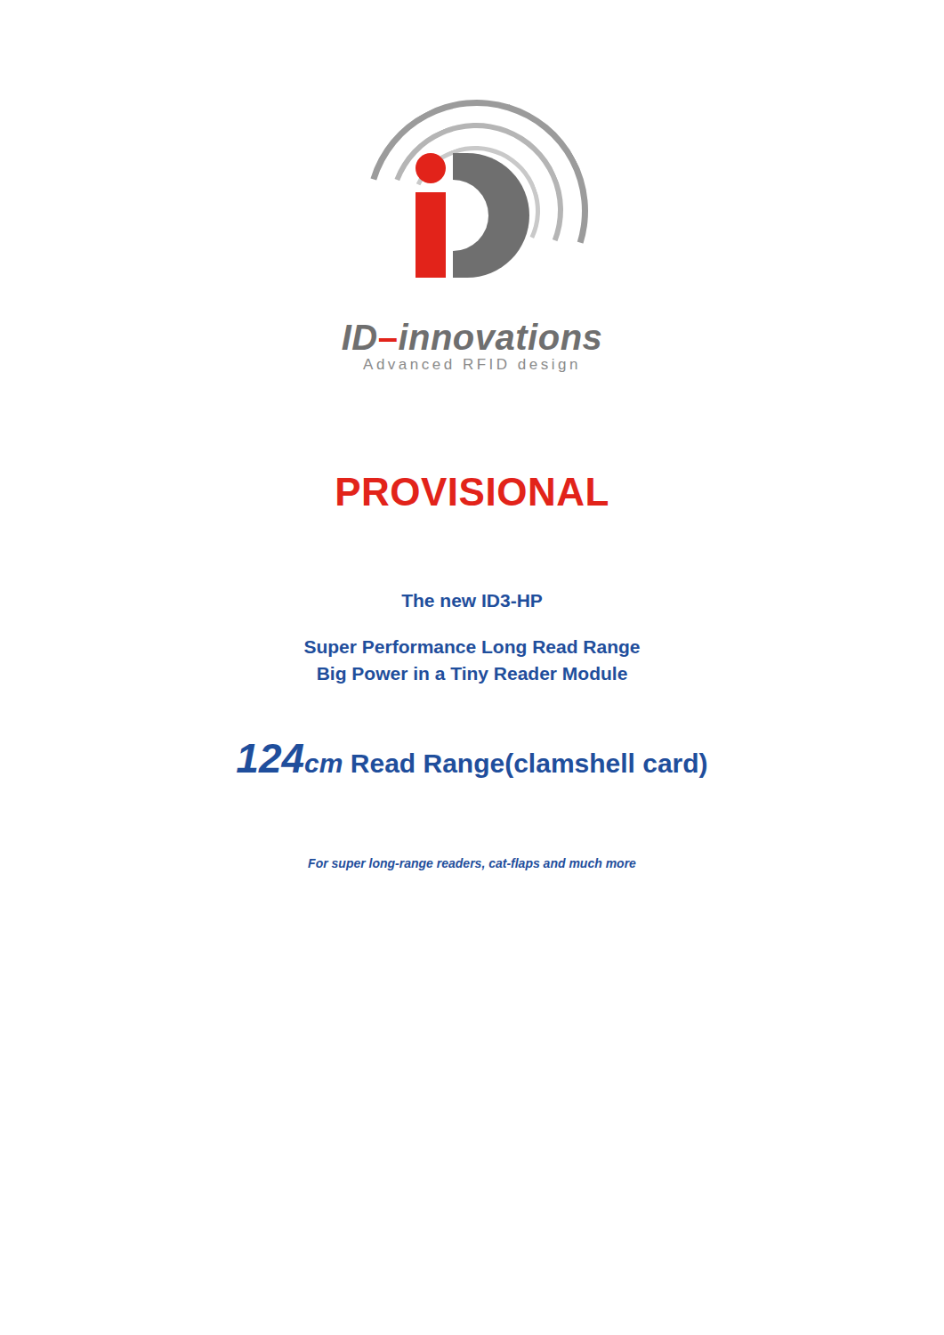ID–innovations
Advanced RFID design
PROVISIONAL
The new ID3-HP Super Performance Long Read Range
Big Power in a Tiny Reader Module
124 cm Read Range(clamshell card)
For super long-range readers, cat-flaps and much more